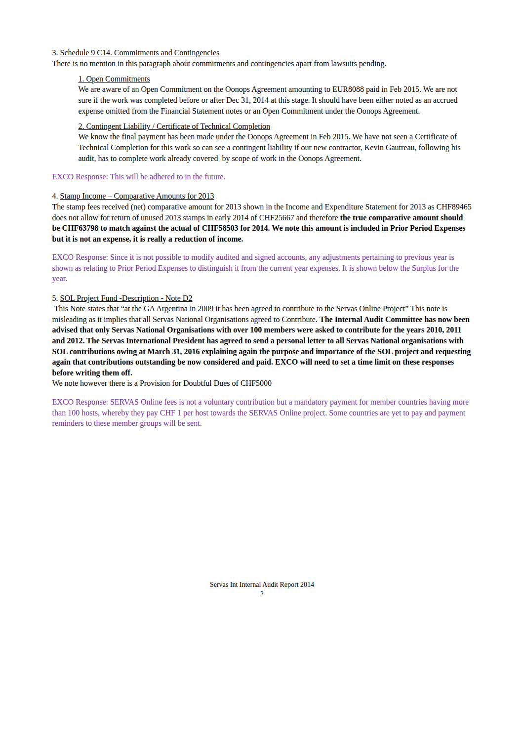3. Schedule 9 C14. Commitments and Contingencies
There is no mention in this paragraph about commitments and contingencies apart from lawsuits pending.
1. Open Commitments
We are aware of an Open Commitment on the Oonops Agreement amounting to EUR8088 paid in Feb 2015. We are not sure if the work was completed before or after Dec 31, 2014 at this stage. It should have been either noted as an accrued expense omitted from the Financial Statement notes or an Open Commitment under the Oonops Agreement.
2. Contingent Liability / Certificate of Technical Completion
We know the final payment has been made under the Oonops Agreement in Feb 2015. We have not seen a Certificate of Technical Completion for this work so can see a contingent liability if our new contractor, Kevin Gautreau, following his audit, has to complete work already covered by scope of work in the Oonops Agreement.
EXCO Response: This will be adhered to in the future.
4. Stamp Income – Comparative Amounts for 2013
The stamp fees received (net) comparative amount for 2013 shown in the Income and Expenditure Statement for 2013 as CHF89465 does not allow for return of unused 2013 stamps in early 2014 of CHF25667 and therefore the true comparative amount should be CHF63798 to match against the actual of CHF58503 for 2014. We note this amount is included in Prior Period Expenses but it is not an expense, it is really a reduction of income.
EXCO Response: Since it is not possible to modify audited and signed accounts, any adjustments pertaining to previous year is shown as relating to Prior Period Expenses to distinguish it from the current year expenses. It is shown below the Surplus for the year.
5. SOL Project Fund -Description - Note D2
This Note states that “at the GA Argentina in 2009 it has been agreed to contribute to the Servas Online Project” This note is misleading as it implies that all Servas National Organisations agreed to Contribute. The Internal Audit Committee has now been advised that only Servas National Organisations with over 100 members were asked to contribute for the years 2010, 2011 and 2012. The Servas International President has agreed to send a personal letter to all Servas National organisations with SOL contributions owing at March 31, 2016 explaining again the purpose and importance of the SOL project and requesting again that contributions outstanding be now considered and paid. EXCO will need to set a time limit on these responses before writing them off.
We note however there is a Provision for Doubtful Dues of CHF5000
EXCO Response: SERVAS Online fees is not a voluntary contribution but a mandatory payment for member countries having more than 100 hosts, whereby they pay CHF 1 per host towards the SERVAS Online project. Some countries are yet to pay and payment reminders to these member groups will be sent.
Servas Int Internal Audit Report 2014 2